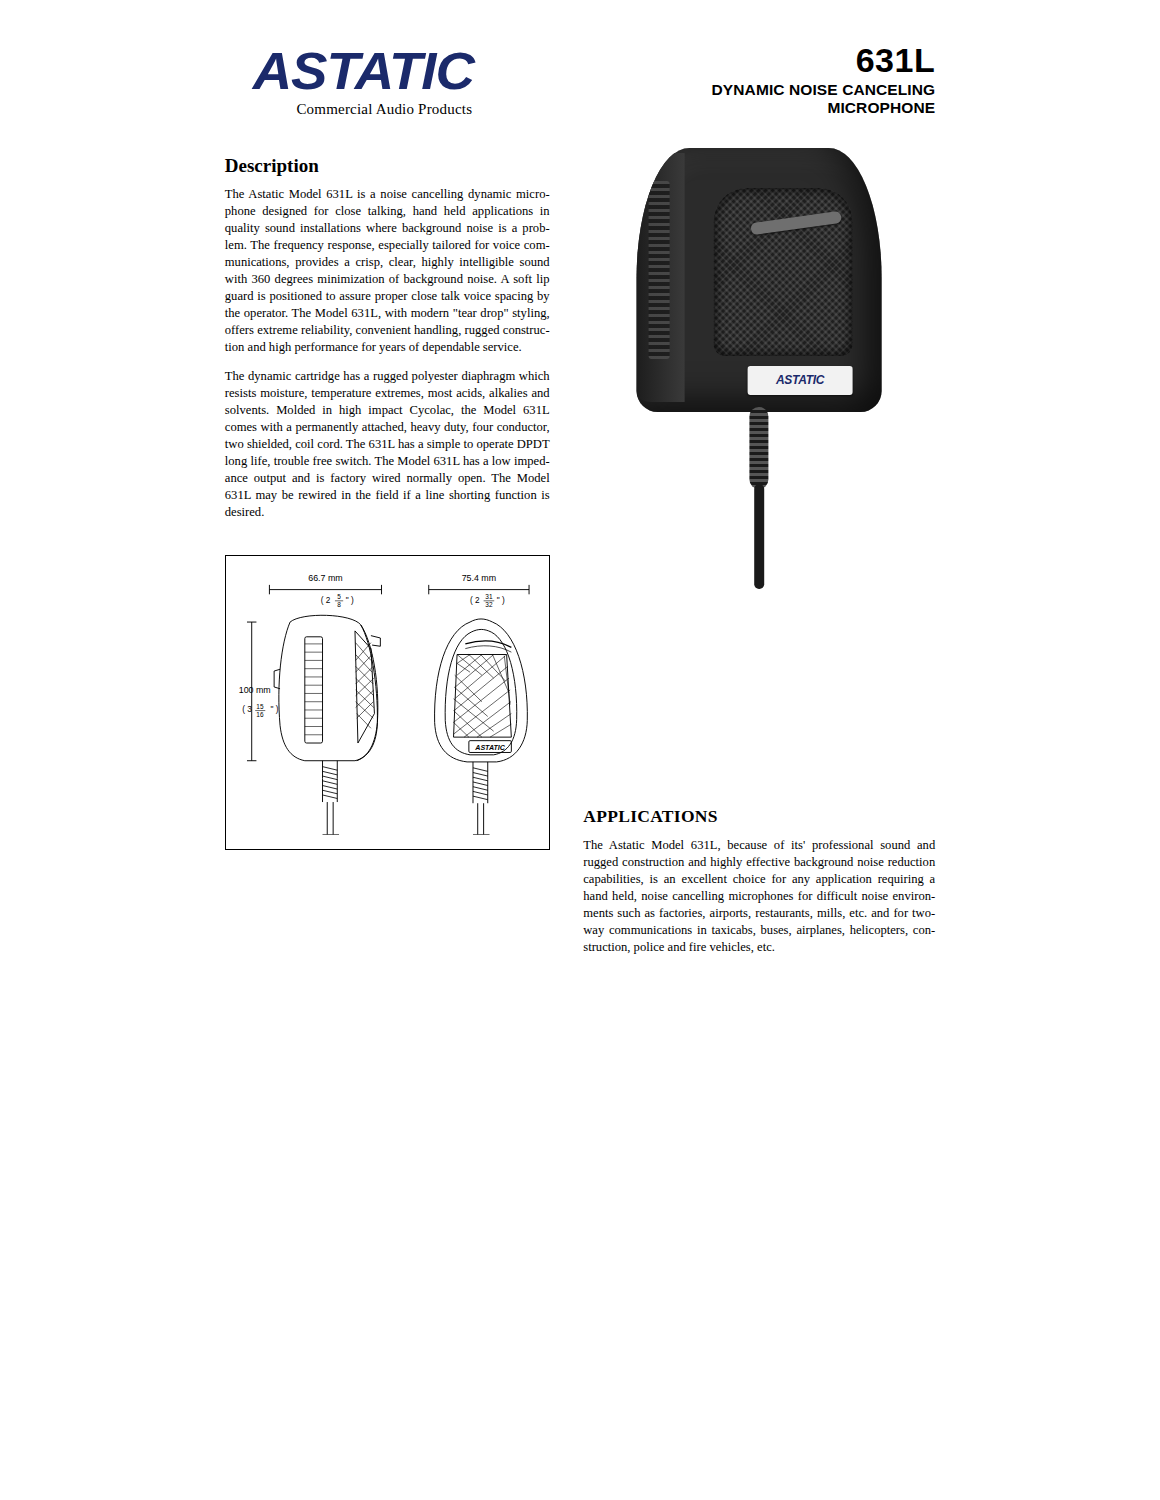ASTATIC
Commercial Audio Products
631L
DYNAMIC NOISE CANCELING
MICROPHONE
Description
The Astatic Model 631L is a noise cancelling dynamic microphone designed for close talking, hand held applications in quality sound installations where background noise is a problem. The frequency response, especially tailored for voice communications, provides a crisp, clear, highly intelligible sound with 360 degrees minimization of background noise. A soft lip guard is positioned to assure proper close talk voice spacing by the operator. The Model 631L, with modern "tear drop" styling, offers extreme reliability, convenient handling, rugged construction and high performance for years of dependable service.
The dynamic cartridge has a rugged polyester diaphragm which resists moisture, temperature extremes, most acids, alkalies and solvents. Molded in high impact Cycolac, the Model 631L comes with a permanently attached, heavy duty, four conductor, two shielded, coil cord. The 631L has a simple to operate DPDT long life, trouble free switch. The Model 631L has a low impedance output and is factory wired normally open. The Model 631L may be rewired in the field if a line shorting function is desired.
66.7 mm ( 2 5 8 " ) 100 mm ( 3 15 16 " ) 75.4 mm ( 2 31 32 " ) ASTATIC
ASTATIC
APPLICATIONS
The Astatic Model 631L, because of its' professional sound and rugged construction and highly effective background noise reduction capabilities, is an excellent choice for any application requiring a hand held, noise cancelling microphones for difficult noise environments such as factories, airports, restaurants, mills, etc. and for two-way communications in taxicabs, buses, airplanes, helicopters, construction, police and fire vehicles, etc.